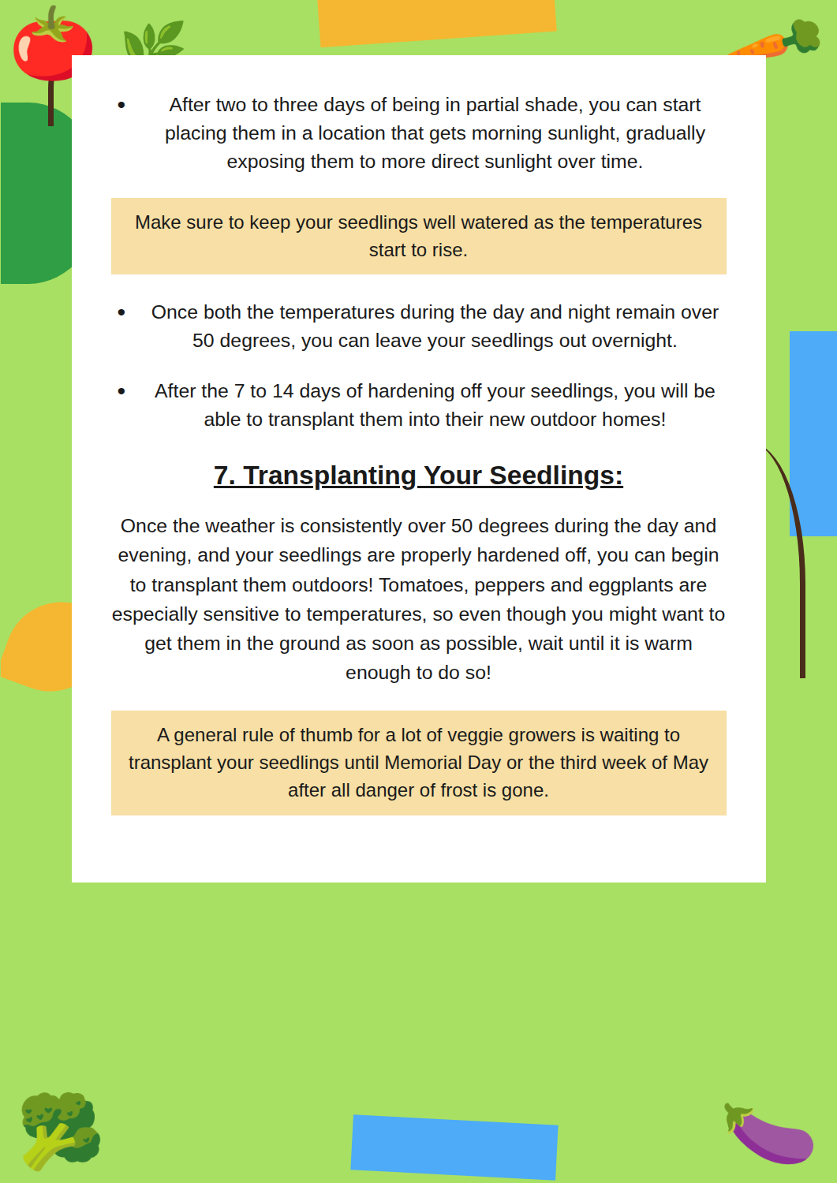🍅 🌿 🥕 🥦 🍆
After two to three days of being in partial shade, you can start placing them in a location that gets morning sunlight, gradually exposing them to more direct sunlight over time.
Make sure to keep your seedlings well watered as the temperatures start to rise.
Once both the temperatures during the day and night remain over 50 degrees, you can leave your seedlings out overnight.
After the 7 to 14 days of hardening off your seedlings, you will be able to transplant them into their new outdoor homes!
7. Transplanting Your Seedlings:
Once the weather is consistently over 50 degrees during the day and evening, and your seedlings are properly hardened off, you can begin to transplant them outdoors! Tomatoes, peppers and eggplants are especially sensitive to temperatures, so even though you might want to get them in the ground as soon as possible, wait until it is warm enough to do so!
A general rule of thumb for a lot of veggie growers is waiting to transplant your seedlings until Memorial Day or the third week of May after all danger of frost is gone.